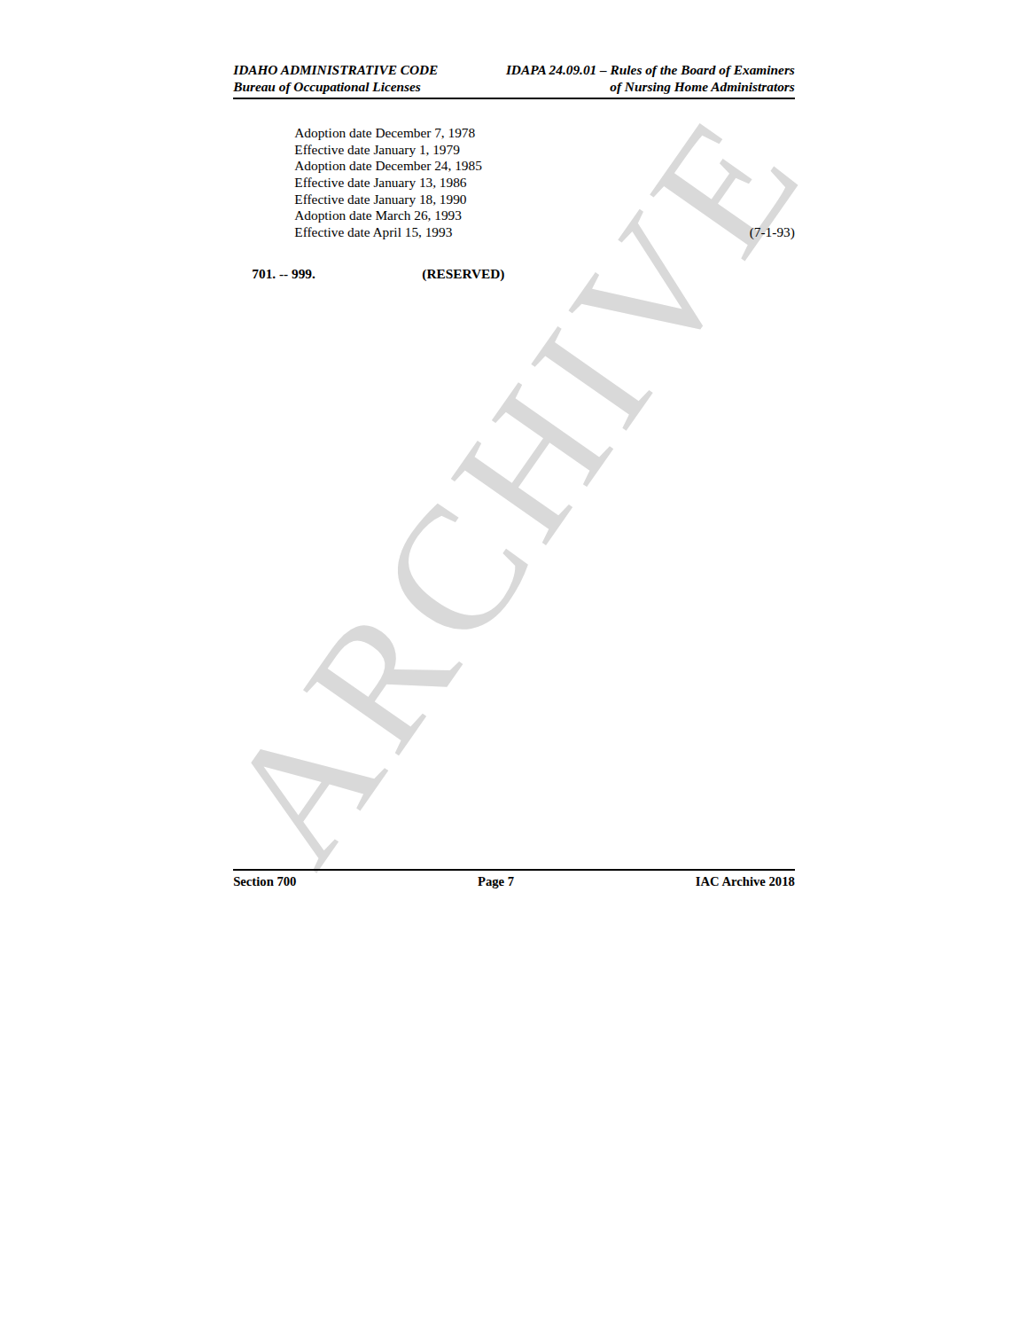ARCHIVE
IDAHO ADMINISTRATIVE CODE
Bureau of Occupational Licenses
IDAPA 24.09.01 – Rules of the Board of Examiners
of Nursing Home Administrators
Adoption date December 7, 1978
Effective date January 1, 1979
Adoption date December 24, 1985
Effective date January 13, 1986
Effective date January 18, 1990
Adoption date March 26, 1993
Effective date April 15, 1993(7-1-93)
701. -- 999. (RESERVED)
Section 700
Page 7
IAC Archive 2018